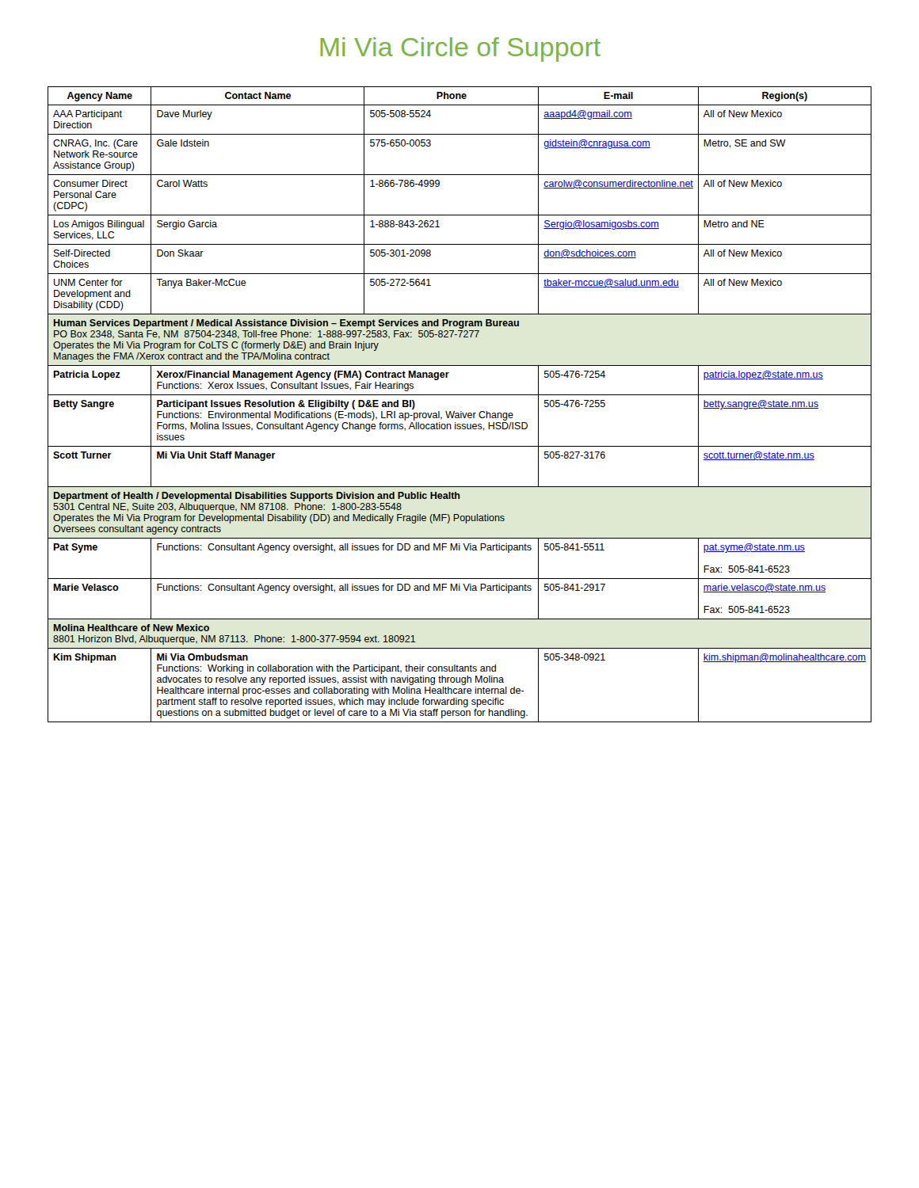Mi Via Circle of Support
| Agency Name | Contact Name | Phone | E-mail | Region(s) |
| --- | --- | --- | --- | --- |
| AAA Participant Direction | Dave Murley | 505-508-5524 | aaapd4@gmail.com | All of New Mexico |
| CNRAG, Inc. (Care Network Re-source Assistance Group) | Gale Idstein | 575-650-0053 | gidstein@cnragusa.com | Metro, SE and SW |
| Consumer Direct Personal Care (CDPC) | Carol Watts | 1-866-786-4999 | carolw@consumerdirectonline.net | All of New Mexico |
| Los Amigos Bilingual Services, LLC | Sergio Garcia | 1-888-843-2621 | Sergio@losamigosbs.com | Metro and NE |
| Self-Directed Choices | Don Skaar | 505-301-2098 | don@sdchoices.com | All of New Mexico |
| UNM Center for Development and Disability (CDD) | Tanya Baker-McCue | 505-272-5641 | tbaker-mccue@salud.unm.edu | All of New Mexico |
| Human Services Department / Medical Assistance Division – Exempt Services and Program Bureau PO Box 2348, Santa Fe, NM 87504-2348, Toll-free Phone: 1-888-997-2583, Fax: 505-827-7277 Operates the Mi Via Program for CoLTS C (formerly D&E) and Brain Injury Manages the FMA /Xerox contract and the TPA/Molina contract |
| Patricia Lopez | Xerox/Financial Management Agency (FMA) Contract Manager Functions: Xerox Issues, Consultant Issues, Fair Hearings | 505-476-7254 | patricia.lopez@state.nm.us |
| Betty Sangre | Participant Issues Resolution & Eligibilty ( D&E and BI) Functions: Environmental Modifications (E-mods), LRI ap-proval, Waiver Change Forms, Molina Issues, Consultant Agency Change forms, Allocation issues, HSD/ISD issues | 505-476-7255 | betty.sangre@state.nm.us |
| Scott Turner | Mi Via Unit Staff Manager | 505-827-3176 | scott.turner@state.nm.us |
| Department of Health / Developmental Disabilities Supports Division and Public Health 5301 Central NE, Suite 203, Albuquerque, NM 87108. Phone: 1-800-283-5548 Operates the Mi Via Program for Developmental Disability (DD) and Medically Fragile (MF) Populations Oversees consultant agency contracts |
| Pat Syme | Functions: Consultant Agency oversight, all issues for DD and MF Mi Via Participants | 505-841-5511 | pat.syme@state.nm.us Fax: 505-841-6523 |
| Marie Velasco | Functions: Consultant Agency oversight, all issues for DD and MF Mi Via Participants | 505-841-2917 | marie.velasco@state.nm.us Fax: 505-841-6523 |
| Molina Healthcare of New Mexico 8801 Horizon Blvd, Albuquerque, NM 87113. Phone: 1-800-377-9594 ext. 180921 |
| Kim Shipman | Mi Via Ombudsman Functions: Working in collaboration with the Participant, their consultants and advocates to resolve any reported issues, assist with navigating through Molina Healthcare internal proc-esses and collaborating with Molina Healthcare internal de-partment staff to resolve reported issues, which may include forwarding specific questions on a submitted budget or level of care to a Mi Via staff person for handling. | 505-348-0921 | kim.shipman@molinahealthcare.com |